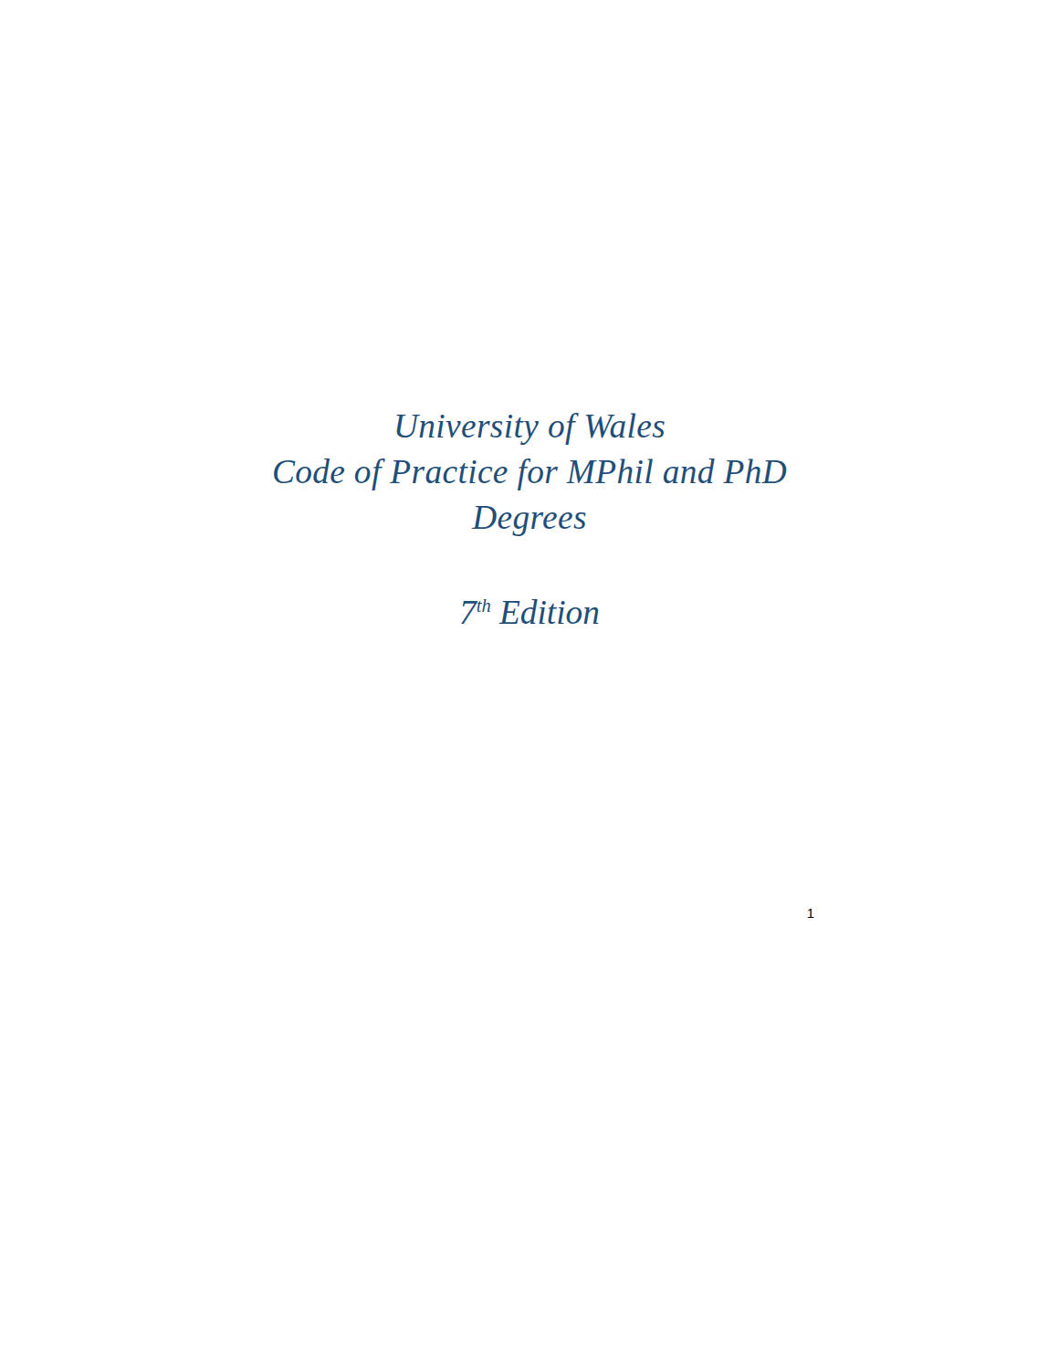University of Wales
Code of Practice for MPhil and PhD Degrees
7th Edition
1